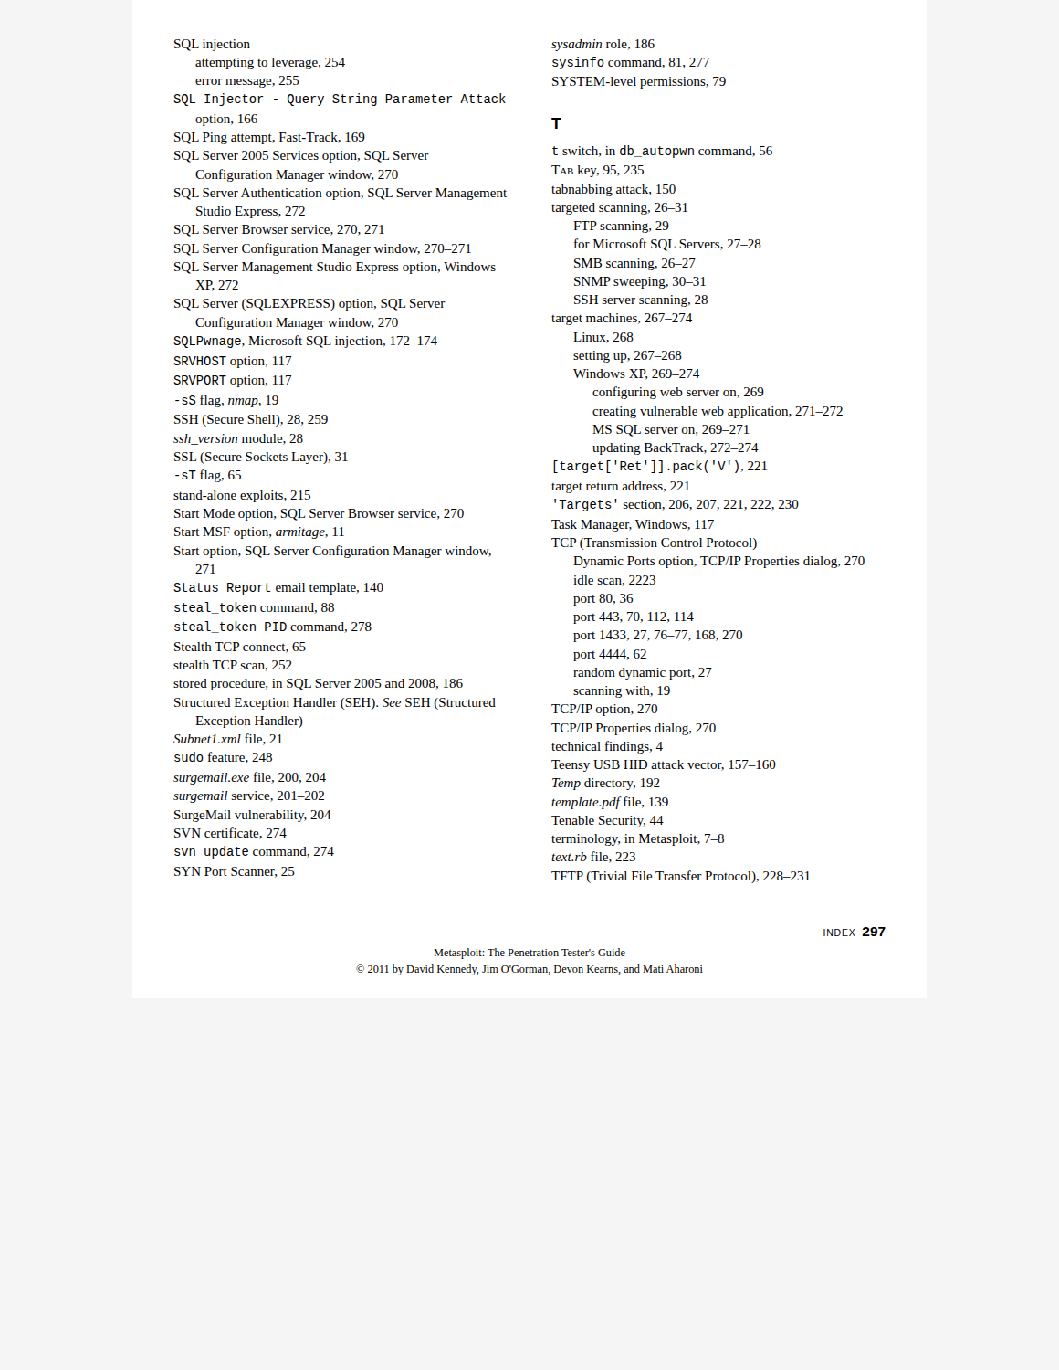SQL injection
attempting to leverage, 254
error message, 255
SQL Injector - Query String Parameter Attack option, 166
SQL Ping attempt, Fast-Track, 169
SQL Server 2005 Services option, SQL Server Configuration Manager window, 270
SQL Server Authentication option, SQL Server Management Studio Express, 272
SQL Server Browser service, 270, 271
SQL Server Configuration Manager window, 270–271
SQL Server Management Studio Express option, Windows XP, 272
SQL Server (SQLEXPRESS) option, SQL Server Configuration Manager window, 270
SQLPwnage, Microsoft SQL injection, 172–174
SRVHOST option, 117
SRVPORT option, 117
-sS flag, nmap, 19
SSH (Secure Shell), 28, 259
ssh_version module, 28
SSL (Secure Sockets Layer), 31
-sT flag, 65
stand-alone exploits, 215
Start Mode option, SQL Server Browser service, 270
Start MSF option, armitage, 11
Start option, SQL Server Configuration Manager window, 271
Status Report email template, 140
steal_token command, 88
steal_token PID command, 278
Stealth TCP connect, 65
stealth TCP scan, 252
stored procedure, in SQL Server 2005 and 2008, 186
Structured Exception Handler (SEH). See SEH (Structured Exception Handler)
Subnet1.xml file, 21
sudo feature, 248
surgemail.exe file, 200, 204
surgemail service, 201–202
SurgeMail vulnerability, 204
SVN certificate, 274
svn update command, 274
SYN Port Scanner, 25
sysadmin role, 186
sysinfo command, 81, 277
SYSTEM-level permissions, 79
T
t switch, in db_autopwn command, 56
Tab key, 95, 235
tabnabbing attack, 150
targeted scanning, 26–31
FTP scanning, 29
for Microsoft SQL Servers, 27–28
SMB scanning, 26–27
SNMP sweeping, 30–31
SSH server scanning, 28
target machines, 267–274
Linux, 268
setting up, 267–268
Windows XP, 269–274
configuring web server on, 269
creating vulnerable web application, 271–272
MS SQL server on, 269–271
updating BackTrack, 272–274
[target['Ret']].pack('V'), 221
target return address, 221
'Targets' section, 206, 207, 221, 222, 230
Task Manager, Windows, 117
TCP (Transmission Control Protocol)
Dynamic Ports option, TCP/IP Properties dialog, 270
idle scan, 2223
port 80, 36
port 443, 70, 112, 114
port 1433, 27, 76–77, 168, 270
port 4444, 62
random dynamic port, 27
scanning with, 19
TCP/IP option, 270
TCP/IP Properties dialog, 270
technical findings, 4
Teensy USB HID attack vector, 157–160
Temp directory, 192
template.pdf file, 139
Tenable Security, 44
terminology, in Metasploit, 7–8
text.rb file, 223
TFTP (Trivial File Transfer Protocol), 228–231
INDEX 297
Metasploit: The Penetration Tester's Guide
© 2011 by David Kennedy, Jim O'Gorman, Devon Kearns, and Mati Aharoni